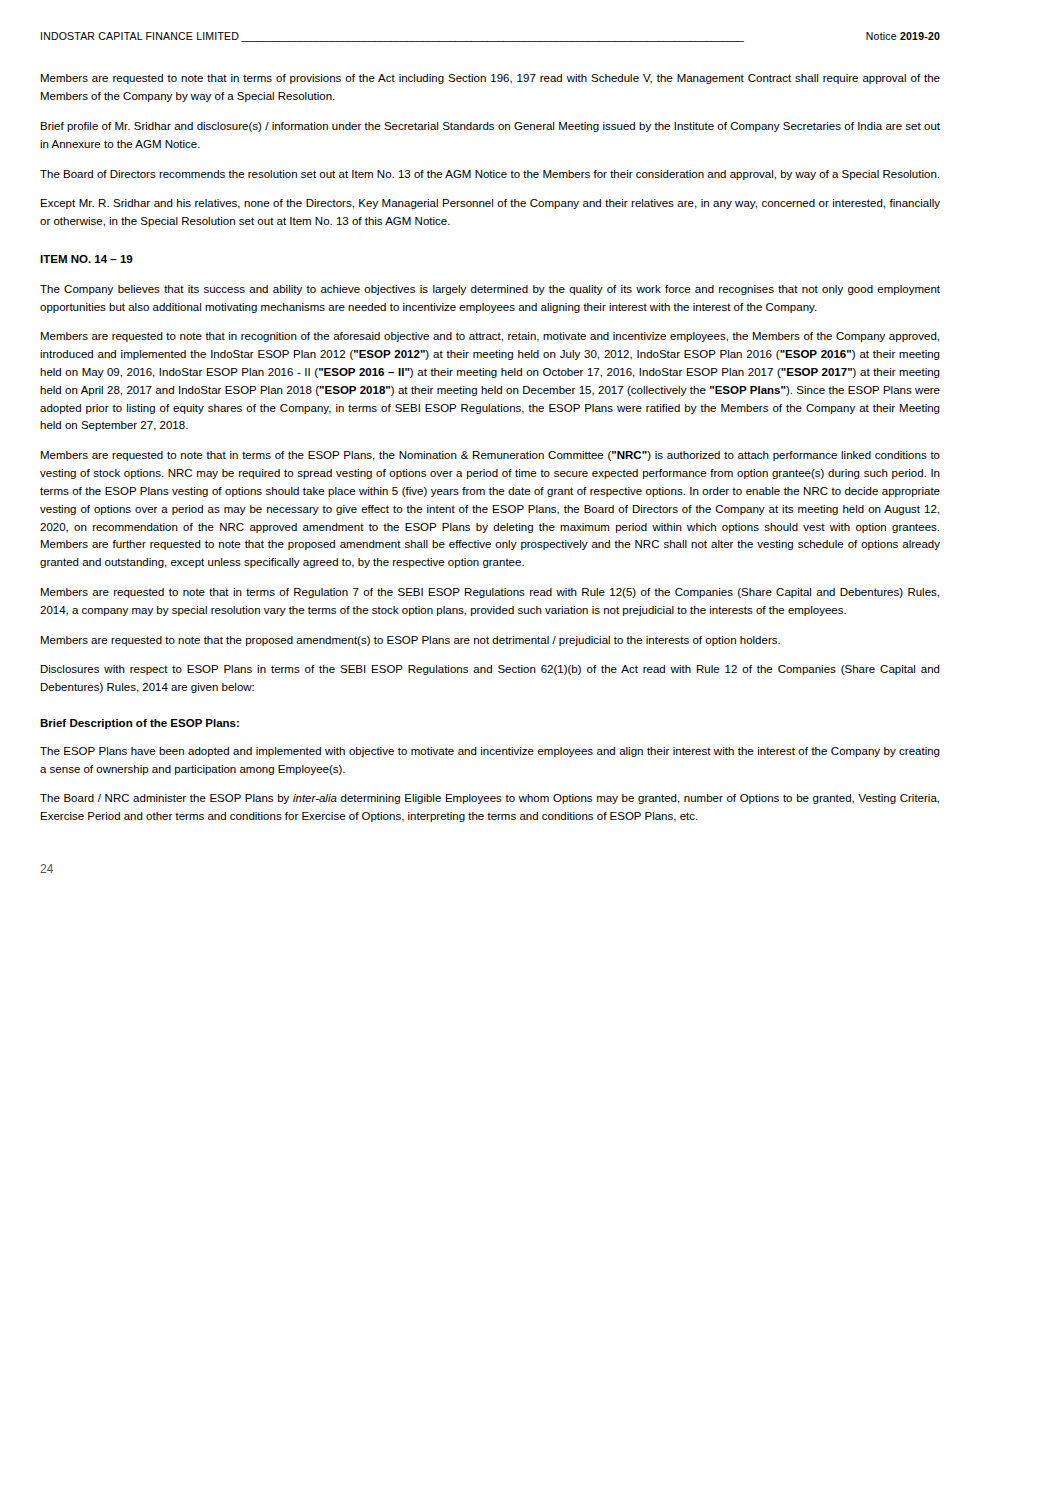IndoStar Capital Finance Limited Notice 2019-20
Members are requested to note that in terms of provisions of the Act including Section 196, 197 read with Schedule V, the Management Contract shall require approval of the Members of the Company by way of a Special Resolution.
Brief profile of Mr. Sridhar and disclosure(s) / information under the Secretarial Standards on General Meeting issued by the Institute of Company Secretaries of India are set out in Annexure to the AGM Notice.
The Board of Directors recommends the resolution set out at Item No. 13 of the AGM Notice to the Members for their consideration and approval, by way of a Special Resolution.
Except Mr. R. Sridhar and his relatives, none of the Directors, Key Managerial Personnel of the Company and their relatives are, in any way, concerned or interested, financially or otherwise, in the Special Resolution set out at Item No. 13 of this AGM Notice.
Item No. 14 – 19
The Company believes that its success and ability to achieve objectives is largely determined by the quality of its work force and recognises that not only good employment opportunities but also additional motivating mechanisms are needed to incentivize employees and aligning their interest with the interest of the Company.
Members are requested to note that in recognition of the aforesaid objective and to attract, retain, motivate and incentivize employees, the Members of the Company approved, introduced and implemented the IndoStar ESOP Plan 2012 ("ESOP 2012") at their meeting held on July 30, 2012, IndoStar ESOP Plan 2016 ("ESOP 2016") at their meeting held on May 09, 2016, IndoStar ESOP Plan 2016 - II ("ESOP 2016 – II") at their meeting held on October 17, 2016, IndoStar ESOP Plan 2017 ("ESOP 2017") at their meeting held on April 28, 2017 and IndoStar ESOP Plan 2018 ("ESOP 2018") at their meeting held on December 15, 2017 (collectively the "ESOP Plans"). Since the ESOP Plans were adopted prior to listing of equity shares of the Company, in terms of SEBI ESOP Regulations, the ESOP Plans were ratified by the Members of the Company at their Meeting held on September 27, 2018.
Members are requested to note that in terms of the ESOP Plans, the Nomination & Remuneration Committee ("NRC") is authorized to attach performance linked conditions to vesting of stock options. NRC may be required to spread vesting of options over a period of time to secure expected performance from option grantee(s) during such period. In terms of the ESOP Plans vesting of options should take place within 5 (five) years from the date of grant of respective options. In order to enable the NRC to decide appropriate vesting of options over a period as may be necessary to give effect to the intent of the ESOP Plans, the Board of Directors of the Company at its meeting held on August 12, 2020, on recommendation of the NRC approved amendment to the ESOP Plans by deleting the maximum period within which options should vest with option grantees. Members are further requested to note that the proposed amendment shall be effective only prospectively and the NRC shall not alter the vesting schedule of options already granted and outstanding, except unless specifically agreed to, by the respective option grantee.
Members are requested to note that in terms of Regulation 7 of the SEBI ESOP Regulations read with Rule 12(5) of the Companies (Share Capital and Debentures) Rules, 2014, a company may by special resolution vary the terms of the stock option plans, provided such variation is not prejudicial to the interests of the employees.
Members are requested to note that the proposed amendment(s) to ESOP Plans are not detrimental / prejudicial to the interests of option holders.
Disclosures with respect to ESOP Plans in terms of the SEBI ESOP Regulations and Section 62(1)(b) of the Act read with Rule 12 of the Companies (Share Capital and Debentures) Rules, 2014 are given below:
Brief Description of the ESOP Plans:
The ESOP Plans have been adopted and implemented with objective to motivate and incentivize employees and align their interest with the interest of the Company by creating a sense of ownership and participation among Employee(s).
The Board / NRC administer the ESOP Plans by inter-alia determining Eligible Employees to whom Options may be granted, number of Options to be granted, Vesting Criteria, Exercise Period and other terms and conditions for Exercise of Options, interpreting the terms and conditions of ESOP Plans, etc.
24